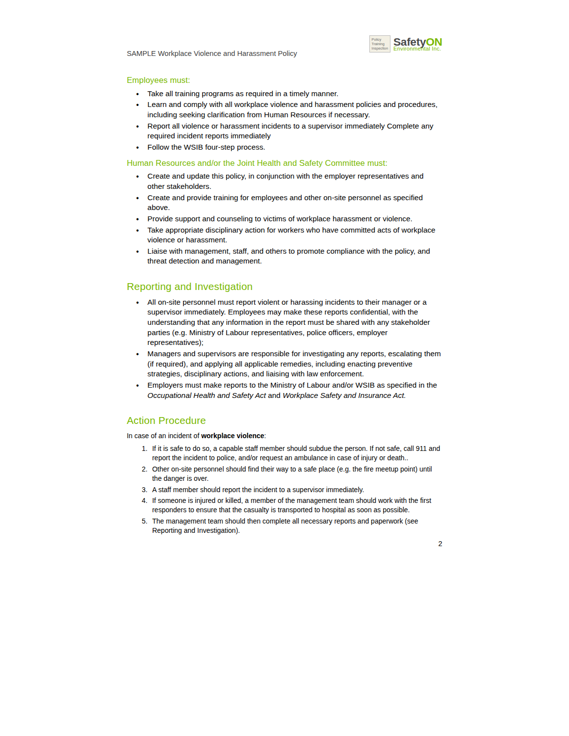SAMPLE Workplace Violence and Harassment Policy
Policy
Training
Inspection SafetyON Environmental Inc.
Employees must:
Take all training programs as required in a timely manner.
Learn and comply with all workplace violence and harassment policies and procedures, including seeking clarification from Human Resources if necessary.
Report all violence or harassment incidents to a supervisor immediately Complete any required incident reports immediately
Follow the WSIB four-step process.
Human Resources and/or the Joint Health and Safety Committee must:
Create and update this policy, in conjunction with the employer representatives and other stakeholders.
Create and provide training for employees and other on-site personnel as specified above.
Provide support and counseling to victims of workplace harassment or violence.
Take appropriate disciplinary action for workers who have committed acts of workplace violence or harassment.
Liaise with management, staff, and others to promote compliance with the policy, and threat detection and management.
Reporting and Investigation
All on-site personnel must report violent or harassing incidents to their manager or a supervisor immediately. Employees may make these reports confidential, with the understanding that any information in the report must be shared with any stakeholder parties (e.g. Ministry of Labour representatives, police officers, employer representatives);
Managers and supervisors are responsible for investigating any reports, escalating them (if required), and applying all applicable remedies, including enacting preventive strategies, disciplinary actions, and liaising with law enforcement.
Employers must make reports to the Ministry of Labour and/or WSIB as specified in the Occupational Health and Safety Act and Workplace Safety and Insurance Act.
Action Procedure
In case of an incident of workplace violence:
If it is safe to do so, a capable staff member should subdue the person. If not safe, call 911 and report the incident to police, and/or request an ambulance in case of injury or death..
Other on-site personnel should find their way to a safe place (e.g. the fire meetup point) until the danger is over.
A staff member should report the incident to a supervisor immediately.
If someone is injured or killed, a member of the management team should work with the first responders to ensure that the casualty is transported to hospital as soon as possible.
The management team should then complete all necessary reports and paperwork (see Reporting and Investigation).
2